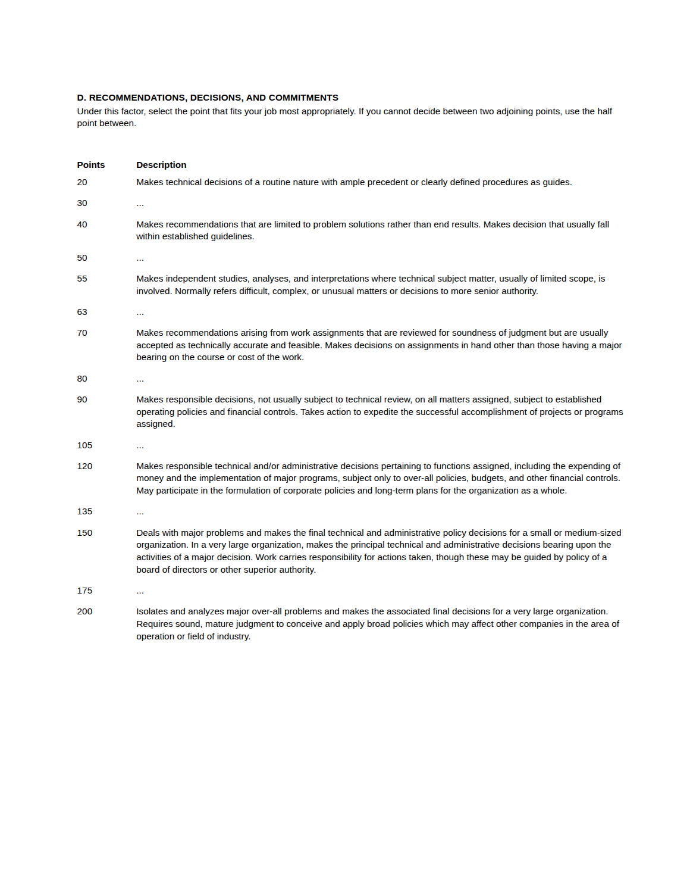D. RECOMMENDATIONS, DECISIONS, AND COMMITMENTS
Under this factor, select the point that fits your job most appropriately. If you cannot decide between two adjoining points, use the half point between.
| Points | Description |
| --- | --- |
| 20 | Makes technical decisions of a routine nature with ample precedent or clearly defined procedures as guides. |
| 30 | ... |
| 40 | Makes recommendations that are limited to problem solutions rather than end results. Makes decision that usually fall within established guidelines. |
| 50 | ... |
| 55 | Makes independent studies, analyses, and interpretations where technical subject matter, usually of limited scope, is involved. Normally refers difficult, complex, or unusual matters or decisions to more senior authority. |
| 63 | ... |
| 70 | Makes recommendations arising from work assignments that are reviewed for soundness of judgment but are usually accepted as technically accurate and feasible. Makes decisions on assignments in hand other than those having a major bearing on the course or cost of the work. |
| 80 | ... |
| 90 | Makes responsible decisions, not usually subject to technical review, on all matters assigned, subject to established operating policies and financial controls. Takes action to expedite the successful accomplishment of projects or programs assigned. |
| 105 | ... |
| 120 | Makes responsible technical and/or administrative decisions pertaining to functions assigned, including the expending of money and the implementation of major programs, subject only to over-all policies, budgets, and other financial controls. May participate in the formulation of corporate policies and long-term plans for the organization as a whole. |
| 135 | ... |
| 150 | Deals with major problems and makes the final technical and administrative policy decisions for a small or medium-sized organization. In a very large organization, makes the principal technical and administrative decisions bearing upon the activities of a major decision. Work carries responsibility for actions taken, though these may be guided by policy of a board of directors or other superior authority. |
| 175 | ... |
| 200 | Isolates and analyzes major over-all problems and makes the associated final decisions for a very large organization. Requires sound, mature judgment to conceive and apply broad policies which may affect other companies in the area of operation or field of industry. |